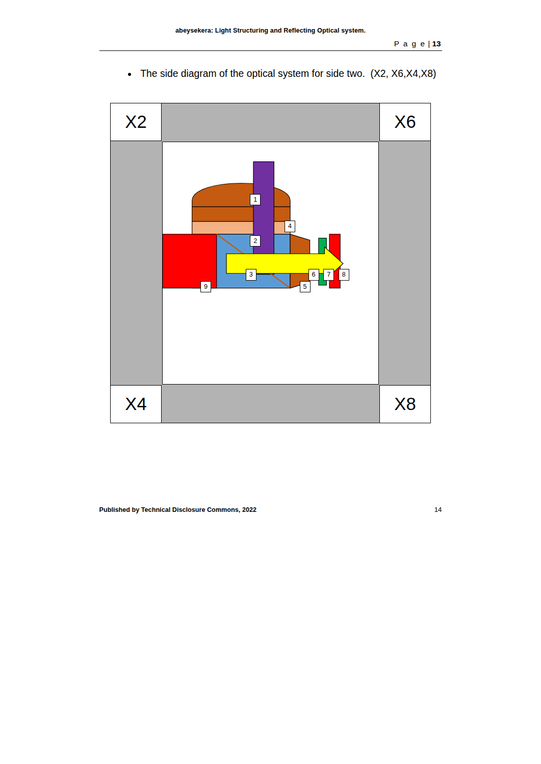abeysekera: Light Structuring and Reflecting Optical system.
P a g e | 13
The side diagram of the optical system for side two. (X2, X6,X4,X8)
X2
X6
X4
X8
1
2
3
4
5
6
7
8
9
Published by Technical Disclosure Commons, 2022
14